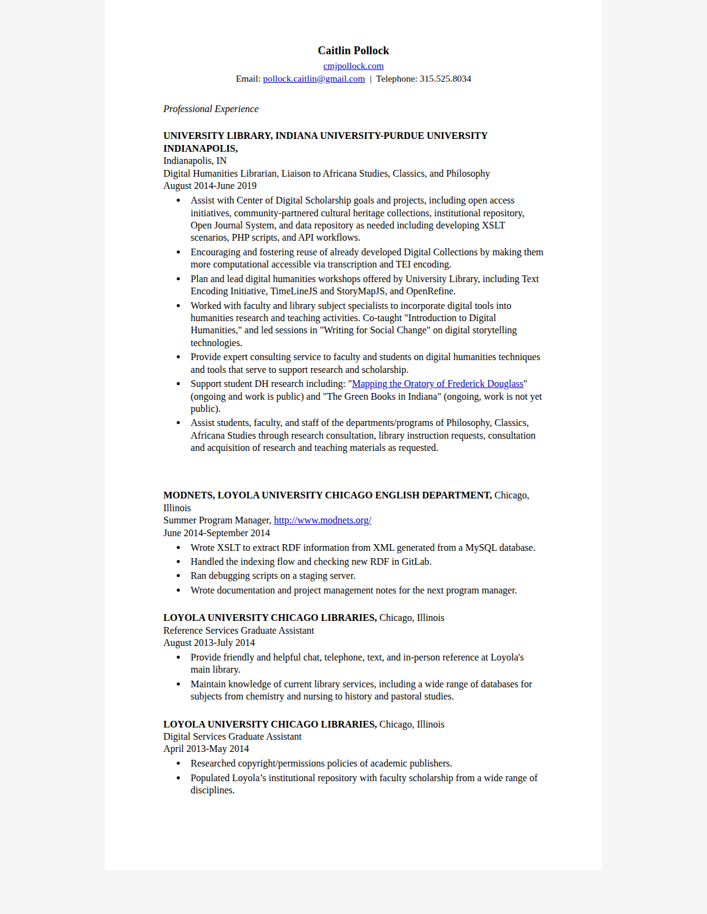Caitlin Pollock
cmjpollock.com
Email: pollock.caitlin@gmail.com | Telephone: 315.525.8034
Professional Experience
UNIVERSITY LIBRARY, INDIANA UNIVERSITY-PURDUE UNIVERSITY INDIANAPOLIS,
Indianapolis, IN
Digital Humanities Librarian, Liaison to Africana Studies, Classics, and Philosophy
August 2014-June 2019
Assist with Center of Digital Scholarship goals and projects, including open access initiatives, community-partnered cultural heritage collections, institutional repository, Open Journal System, and data repository as needed including developing XSLT scenarios, PHP scripts, and API workflows.
Encouraging and fostering reuse of already developed Digital Collections by making them more computational accessible via transcription and TEI encoding.
Plan and lead digital humanities workshops offered by University Library, including Text Encoding Initiative, TimeLineJS and StoryMapJS, and OpenRefine.
Worked with faculty and library subject specialists to incorporate digital tools into humanities research and teaching activities. Co-taught "Introduction to Digital Humanities," and led sessions in "Writing for Social Change" on digital storytelling technologies.
Provide expert consulting service to faculty and students on digital humanities techniques and tools that serve to support research and scholarship.
Support student DH research including: "Mapping the Oratory of Frederick Douglass" (ongoing and work is public) and "The Green Books in Indiana" (ongoing, work is not yet public).
Assist students, faculty, and staff of the departments/programs of Philosophy, Classics, Africana Studies through research consultation, library instruction requests, consultation and acquisition of research and teaching materials as requested.
MODNETS, LOYOLA UNIVERSITY CHICAGO ENGLISH DEPARTMENT, Chicago, Illinois
Summer Program Manager, http://www.modnets.org/
June 2014-September 2014
Wrote XSLT to extract RDF information from XML generated from a MySQL database.
Handled the indexing flow and checking new RDF in GitLab.
Ran debugging scripts on a staging server.
Wrote documentation and project management notes for the next program manager.
LOYOLA UNIVERSITY CHICAGO LIBRARIES, Chicago, Illinois
Reference Services Graduate Assistant
August 2013-July 2014
Provide friendly and helpful chat, telephone, text, and in-person reference at Loyola's main library.
Maintain knowledge of current library services, including a wide range of databases for subjects from chemistry and nursing to history and pastoral studies.
LOYOLA UNIVERSITY CHICAGO LIBRARIES, Chicago, Illinois
Digital Services Graduate Assistant
April 2013-May 2014
Researched copyright/permissions policies of academic publishers.
Populated Loyola’s institutional repository with faculty scholarship from a wide range of disciplines.